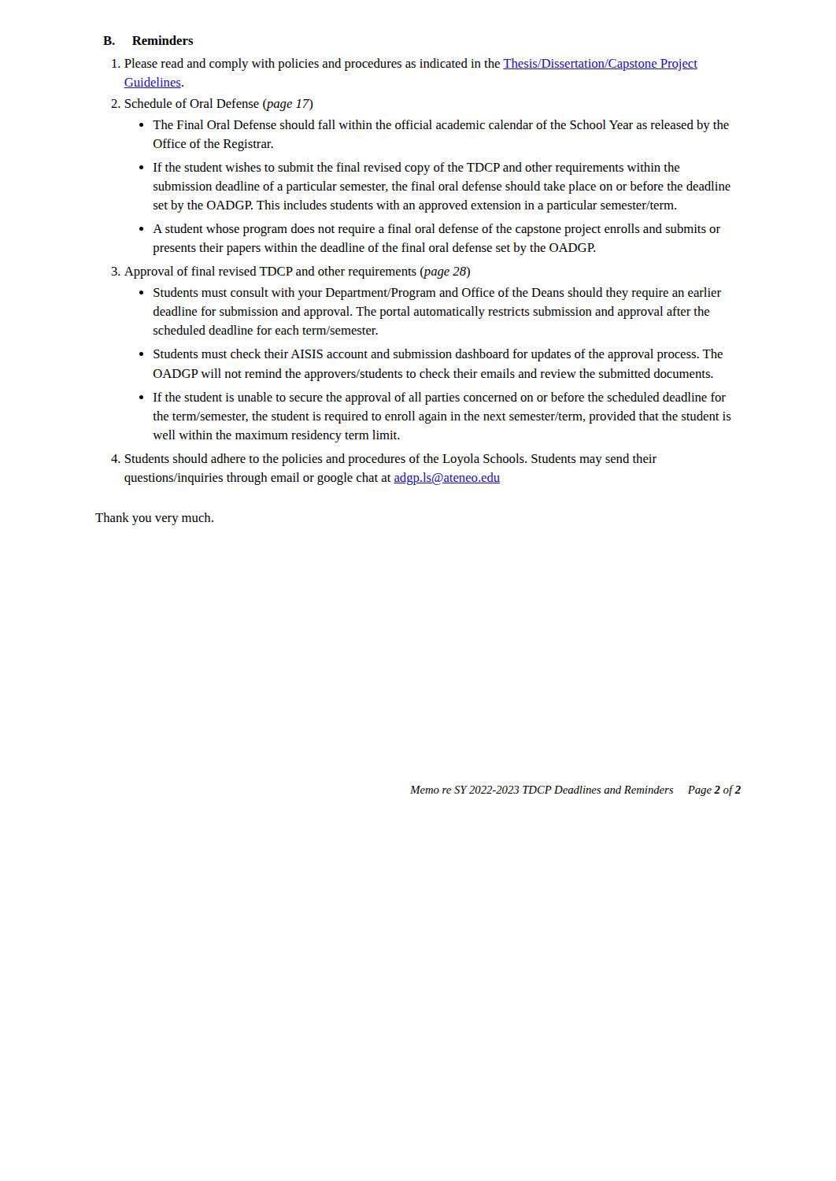B. Reminders
Please read and comply with policies and procedures as indicated in the Thesis/Dissertation/Capstone Project Guidelines.
Schedule of Oral Defense (page 17)
The Final Oral Defense should fall within the official academic calendar of the School Year as released by the Office of the Registrar.
If the student wishes to submit the final revised copy of the TDCP and other requirements within the submission deadline of a particular semester, the final oral defense should take place on or before the deadline set by the OADGP. This includes students with an approved extension in a particular semester/term.
A student whose program does not require a final oral defense of the capstone project enrolls and submits or presents their papers within the deadline of the final oral defense set by the OADGP.
Approval of final revised TDCP and other requirements (page 28)
Students must consult with your Department/Program and Office of the Deans should they require an earlier deadline for submission and approval. The portal automatically restricts submission and approval after the scheduled deadline for each term/semester.
Students must check their AISIS account and submission dashboard for updates of the approval process. The OADGP will not remind the approvers/students to check their emails and review the submitted documents.
If the student is unable to secure the approval of all parties concerned on or before the scheduled deadline for the term/semester, the student is required to enroll again in the next semester/term, provided that the student is well within the maximum residency term limit.
Students should adhere to the policies and procedures of the Loyola Schools. Students may send their questions/inquiries through email or google chat at adgp.ls@ateneo.edu
Thank you very much.
Memo re SY 2022-2023 TDCP Deadlines and Reminders Page 2 of 2